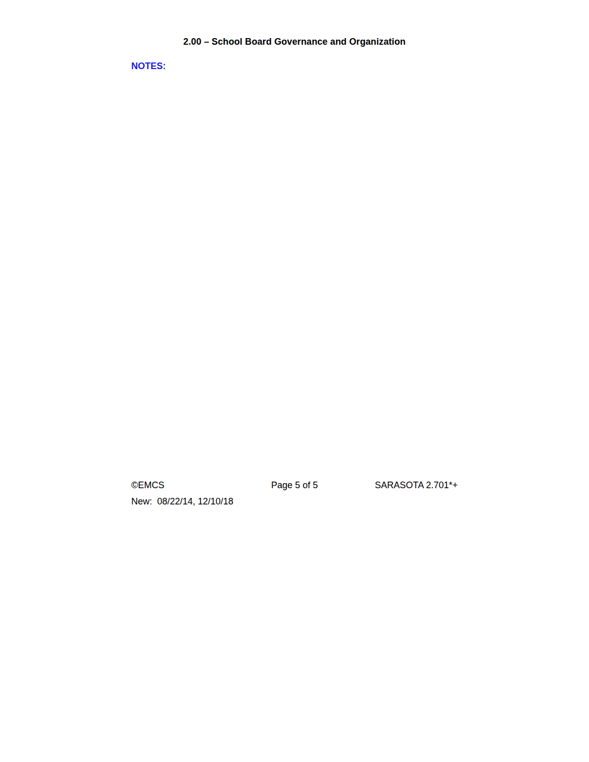2.00 – School Board Governance and Organization
NOTES:
©EMCS
Page 5 of 5
SARASOTA 2.701*+
New: 08/22/14, 12/10/18